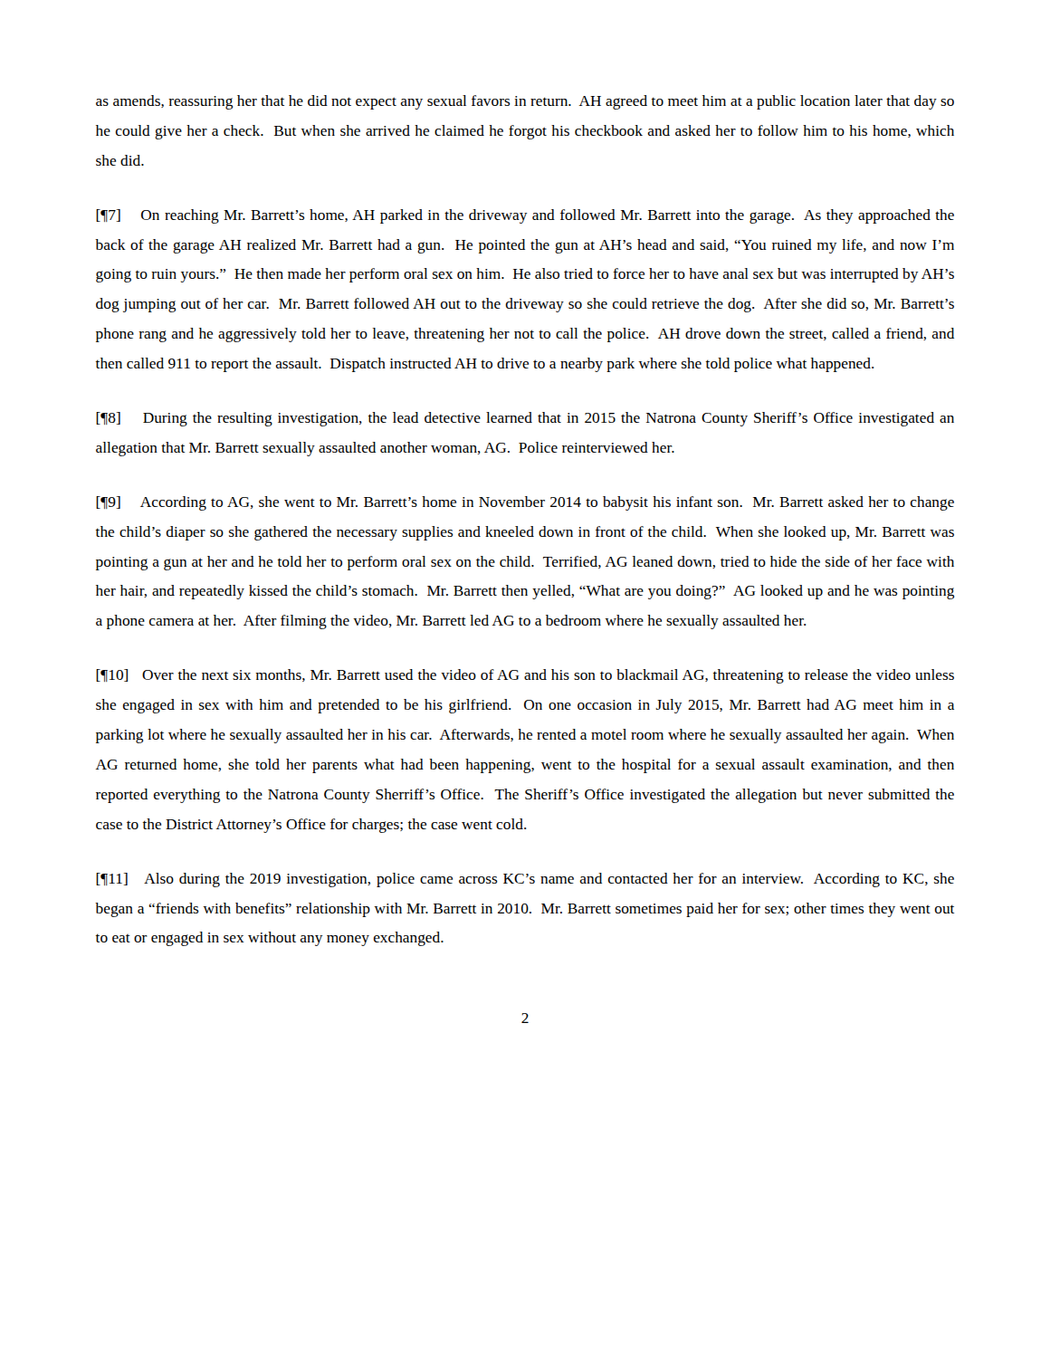as amends, reassuring her that he did not expect any sexual favors in return. AH agreed to meet him at a public location later that day so he could give her a check. But when she arrived he claimed he forgot his checkbook and asked her to follow him to his home, which she did.
[¶7] On reaching Mr. Barrett’s home, AH parked in the driveway and followed Mr. Barrett into the garage. As they approached the back of the garage AH realized Mr. Barrett had a gun. He pointed the gun at AH’s head and said, “You ruined my life, and now I’m going to ruin yours.” He then made her perform oral sex on him. He also tried to force her to have anal sex but was interrupted by AH’s dog jumping out of her car. Mr. Barrett followed AH out to the driveway so she could retrieve the dog. After she did so, Mr. Barrett’s phone rang and he aggressively told her to leave, threatening her not to call the police. AH drove down the street, called a friend, and then called 911 to report the assault. Dispatch instructed AH to drive to a nearby park where she told police what happened.
[¶8] During the resulting investigation, the lead detective learned that in 2015 the Natrona County Sheriff’s Office investigated an allegation that Mr. Barrett sexually assaulted another woman, AG. Police reinterviewed her.
[¶9] According to AG, she went to Mr. Barrett’s home in November 2014 to babysit his infant son. Mr. Barrett asked her to change the child’s diaper so she gathered the necessary supplies and kneeled down in front of the child. When she looked up, Mr. Barrett was pointing a gun at her and he told her to perform oral sex on the child. Terrified, AG leaned down, tried to hide the side of her face with her hair, and repeatedly kissed the child’s stomach. Mr. Barrett then yelled, “What are you doing?” AG looked up and he was pointing a phone camera at her. After filming the video, Mr. Barrett led AG to a bedroom where he sexually assaulted her.
[¶10] Over the next six months, Mr. Barrett used the video of AG and his son to blackmail AG, threatening to release the video unless she engaged in sex with him and pretended to be his girlfriend. On one occasion in July 2015, Mr. Barrett had AG meet him in a parking lot where he sexually assaulted her in his car. Afterwards, he rented a motel room where he sexually assaulted her again. When AG returned home, she told her parents what had been happening, went to the hospital for a sexual assault examination, and then reported everything to the Natrona County Sherriff’s Office. The Sheriff’s Office investigated the allegation but never submitted the case to the District Attorney’s Office for charges; the case went cold.
[¶11] Also during the 2019 investigation, police came across KC’s name and contacted her for an interview. According to KC, she began a “friends with benefits” relationship with Mr. Barrett in 2010. Mr. Barrett sometimes paid her for sex; other times they went out to eat or engaged in sex without any money exchanged.
2